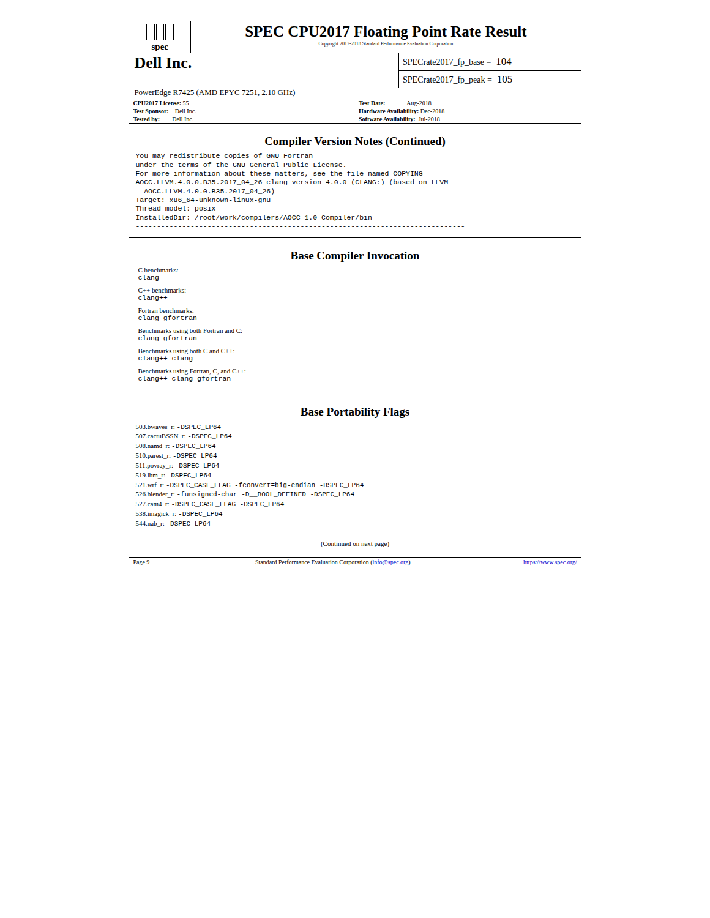spec
SPEC CPU2017 Floating Point Rate Result
Copyright 2017-2018 Standard Performance Evaluation Corporation
Dell Inc.
PowerEdge R7425 (AMD EPYC 7251, 2.10 GHz)
SPECrate2017_fp_base = 104
SPECrate2017_fp_peak = 105
| CPU2017 License: 55 | Test Date: Aug-2018 |
| Test Sponsor: Dell Inc. | Hardware Availability: Dec-2018 |
| Tested by: Dell Inc. | Software Availability: Jul-2018 |
Compiler Version Notes (Continued)
You may redistribute copies of GNU Fortran
under the terms of the GNU General Public License.
For more information about these matters, see the file named COPYING
AOCC.LLVM.4.0.0.B35.2017_04_26 clang version 4.0.0 (CLANG:) (based on LLVM
  AOCC.LLVM.4.0.0.B35.2017_04_26)
Target: x86_64-unknown-linux-gnu
Thread model: posix
InstalledDir: /root/work/compilers/AOCC-1.0-Compiler/bin
------------------------------------------------------------------------------
Base Compiler Invocation
C benchmarks:
clang
C++ benchmarks:
clang++
Fortran benchmarks:
clang gfortran
Benchmarks using both Fortran and C:
clang gfortran
Benchmarks using both C and C++:
clang++ clang
Benchmarks using Fortran, C, and C++:
clang++ clang gfortran
Base Portability Flags
503.bwaves_r: -DSPEC_LP64
507.cactuBSSN_r: -DSPEC_LP64
508.namd_r: -DSPEC_LP64
510.parest_r: -DSPEC_LP64
511.povray_r: -DSPEC_LP64
519.lbm_r: -DSPEC_LP64
521.wrf_r: -DSPEC_CASE_FLAG -fconvert=big-endian -DSPEC_LP64
526.blender_r: -funsigned-char -D__BOOL_DEFINED -DSPEC_LP64
527.cam4_r: -DSPEC_CASE_FLAG -DSPEC_LP64
538.imagick_r: -DSPEC_LP64
544.nab_r: -DSPEC_LP64
(Continued on next page)
Page 9
Standard Performance Evaluation Corporation (info@spec.org)
https://www.spec.org/